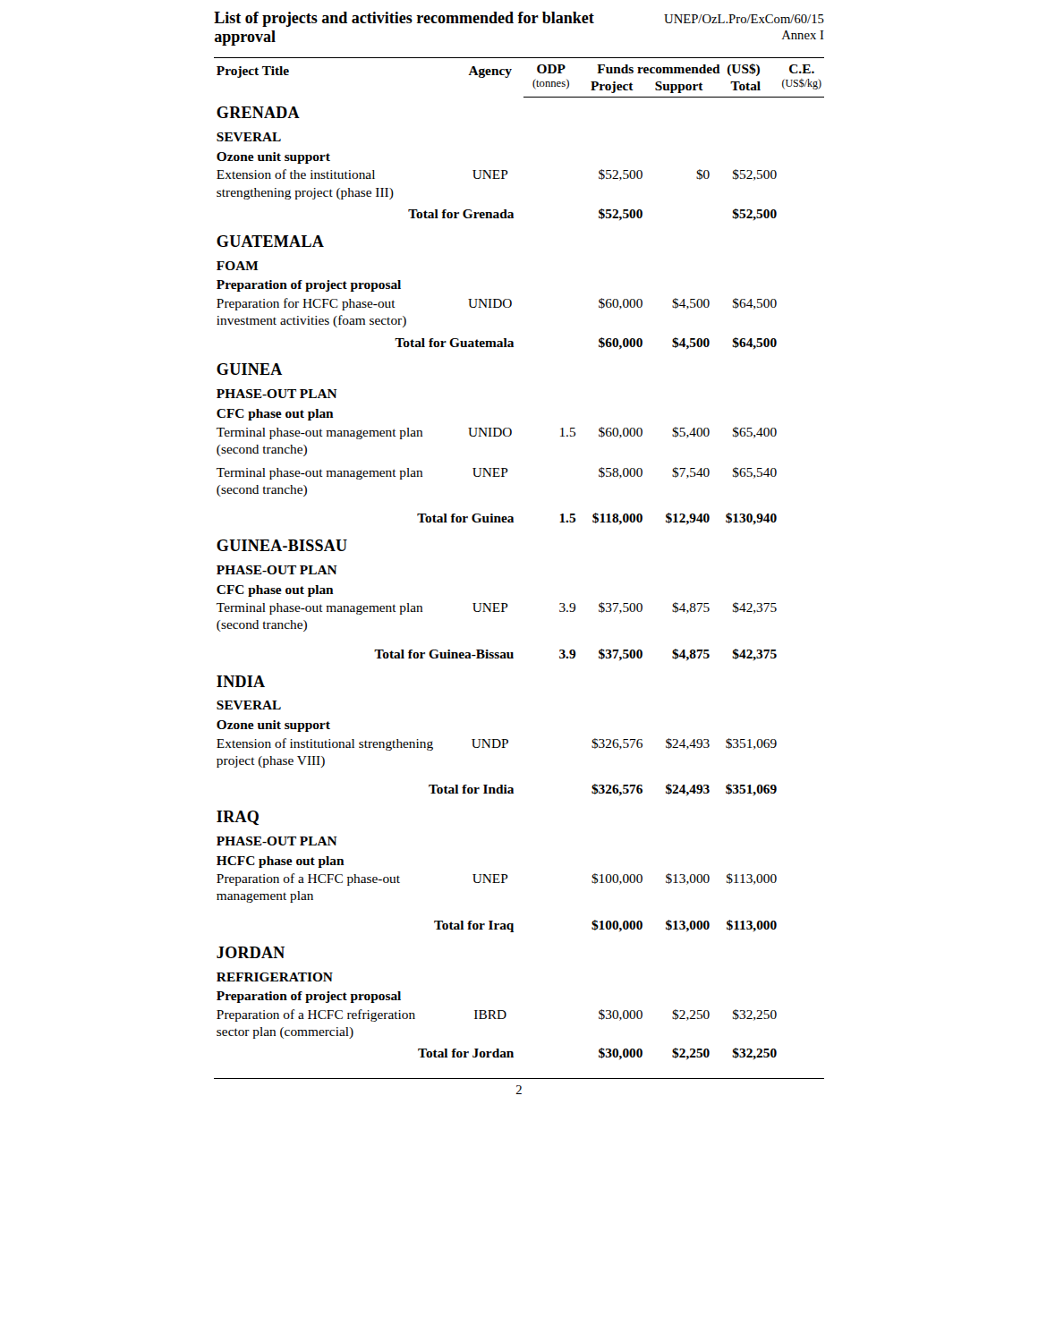List of projects and activities recommended for blanket approval
UNEP/OzL.Pro/ExCom/60/15
Annex I
| Project Title | Agency | ODP | Funds recommended (US$) | C.E. |
| --- | --- | --- | --- | --- |
| (tonnes) | Project | Support | Total | (US$/kg) |
| GRENADA |
| SEVERAL |
| Ozone unit support |
| Extension of the institutional strengthening project (phase III) | UNEP | | $52,500 | $0 | $52,500 | |
| Total for Grenada | | $52,500 | | $52,500 | |
| GUATEMALA |
| FOAM |
| Preparation of project proposal |
| Preparation for HCFC phase-out investment activities (foam sector) | UNIDO | | $60,000 | $4,500 | $64,500 | |
| Total for Guatemala | | $60,000 | $4,500 | $64,500 | |
| GUINEA |
| PHASE-OUT PLAN |
| CFC phase out plan |
| Terminal phase-out management plan (second tranche) | UNIDO | 1.5 | $60,000 | $5,400 | $65,400 | |
| Terminal phase-out management plan (second tranche) | UNEP | | $58,000 | $7,540 | $65,540 | |
| Total for Guinea | 1.5 | $118,000 | $12,940 | $130,940 | |
| GUINEA-BISSAU |
| PHASE-OUT PLAN |
| CFC phase out plan |
| Terminal phase-out management plan (second tranche) | UNEP | 3.9 | $37,500 | $4,875 | $42,375 | |
| Total for Guinea-Bissau | 3.9 | $37,500 | $4,875 | $42,375 | |
| INDIA |
| SEVERAL |
| Ozone unit support |
| Extension of institutional strengthening project (phase VIII) | UNDP | | $326,576 | $24,493 | $351,069 | |
| Total for India | | $326,576 | $24,493 | $351,069 | |
| IRAQ |
| PHASE-OUT PLAN |
| HCFC phase out plan |
| Preparation of a HCFC phase-out management plan | UNEP | | $100,000 | $13,000 | $113,000 | |
| Total for Iraq | | $100,000 | $13,000 | $113,000 | |
| JORDAN |
| REFRIGERATION |
| Preparation of project proposal |
| Preparation of a HCFC refrigeration sector plan (commercial) | IBRD | | $30,000 | $2,250 | $32,250 | |
| Total for Jordan | | $30,000 | $2,250 | $32,250 | |
2